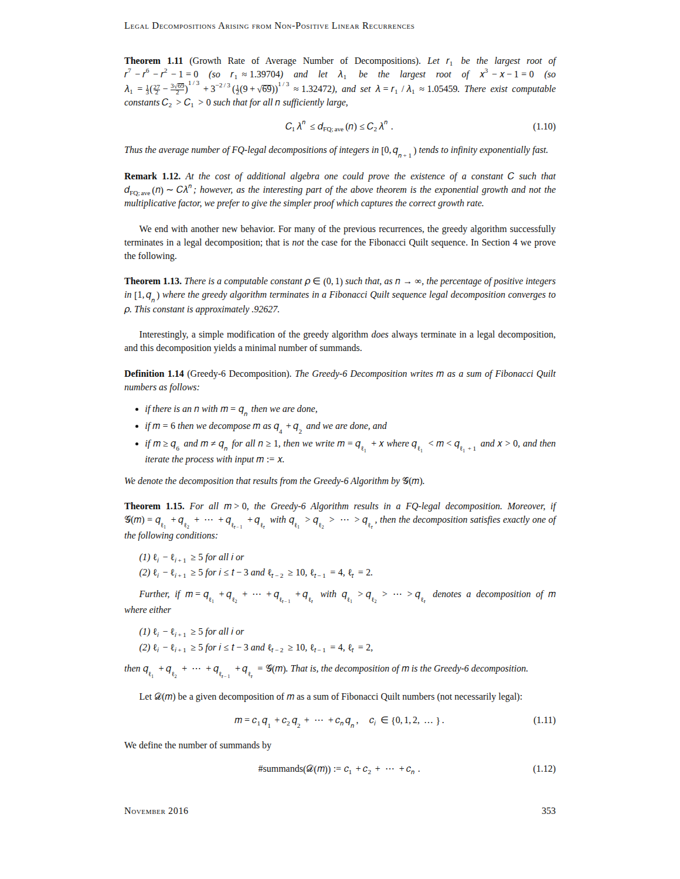Legal Decompositions Arising from Non-Positive Linear Recurrences
Theorem 1.11 (Growth Rate of Average Number of Decompositions). Let r1 be the largest root of r7−r6−r2−1=0 (so r1≈1.39704) and let λ1 be the largest root of x3−x−1=0 (so λ1=13(272−3692)1/3+3−2/3(12(9+69))1/3≈1.32472), and set λ=r1/λ1≈1.05459. There exist computable constants C2>C1>0 such that for all n sufficiently large,
C1λn ≤ dFQ;ave(n) ≤ C2λn. (1.10)
Thus the average number of FQ-legal decompositions of integers in [0,qn+1) tends to infinity exponentially fast.
Remark 1.12. At the cost of additional algebra one could prove the existence of a constant C such that dFQ;ave(n)∼Cλn; however, as the interesting part of the above theorem is the exponential growth and not the multiplicative factor, we prefer to give the simpler proof which captures the correct growth rate.
We end with another new behavior. For many of the previous recurrences, the greedy algorithm successfully terminates in a legal decomposition; that is not the case for the Fibonacci Quilt sequence. In Section 4 we prove the following.
Theorem 1.13. There is a computable constant ρ∈(0,1) such that, as n→∞, the percentage of positive integers in [1,qn) where the greedy algorithm terminates in a Fibonacci Quilt sequence legal decomposition converges to ρ. This constant is approximately .92627.
Interestingly, a simple modification of the greedy algorithm does always terminate in a legal decomposition, and this decomposition yields a minimal number of summands.
Definition 1.14 (Greedy-6 Decomposition). The Greedy-6 Decomposition writes m as a sum of Fibonacci Quilt numbers as follows:
if there is an n with m=qn then we are done,
if m=6 then we decompose m as q4+q2 and we are done, and
if m≥q6 and m≠qn for all n≥1, then we write m=qℓ1+x where qℓ1<m<qℓ1+1 and x>0, and then iterate the process with input m:=x.
We denote the decomposition that results from the Greedy-6 Algorithm by 𝒢(m).
Theorem 1.15. For all m>0, the Greedy-6 Algorithm results in a FQ-legal decomposition. Moreover, if 𝒢(m)=qℓ1+qℓ2+⋯+qℓt−1+qℓt with qℓ1>qℓ2>⋯>qℓt, then the decomposition satisfies exactly one of the following conditions:
ℓi−ℓi+1≥5 for all i or
ℓi−ℓi+1≥5 for i≤t−3 and ℓt−2≥10, ℓt−1=4, ℓt=2.
Further, if m=qℓ1+qℓ2+⋯+qℓt−1+qℓt with qℓ1>qℓ2>⋯>qℓt denotes a decomposition of m where either
ℓi−ℓi+1≥5 for all i or
ℓi−ℓi+1≥5 for i≤t−3 and ℓt−2≥10, ℓt−1=4, ℓt=2,
then qℓ1+qℓ2+⋯+qℓt−1+qℓt=𝒢(m). That is, the decomposition of m is the Greedy-6 decomposition.
Let 𝒟(m) be a given decomposition of m as a sum of Fibonacci Quilt numbers (not necessarily legal):
m=c1q1+c2q2+⋯+cnqn,ci∈{0,1,2,…}. (1.11)
We define the number of summands by
#summands(𝒟(m)):=c1+c2+⋯+cn. (1.12)
November 2016 353